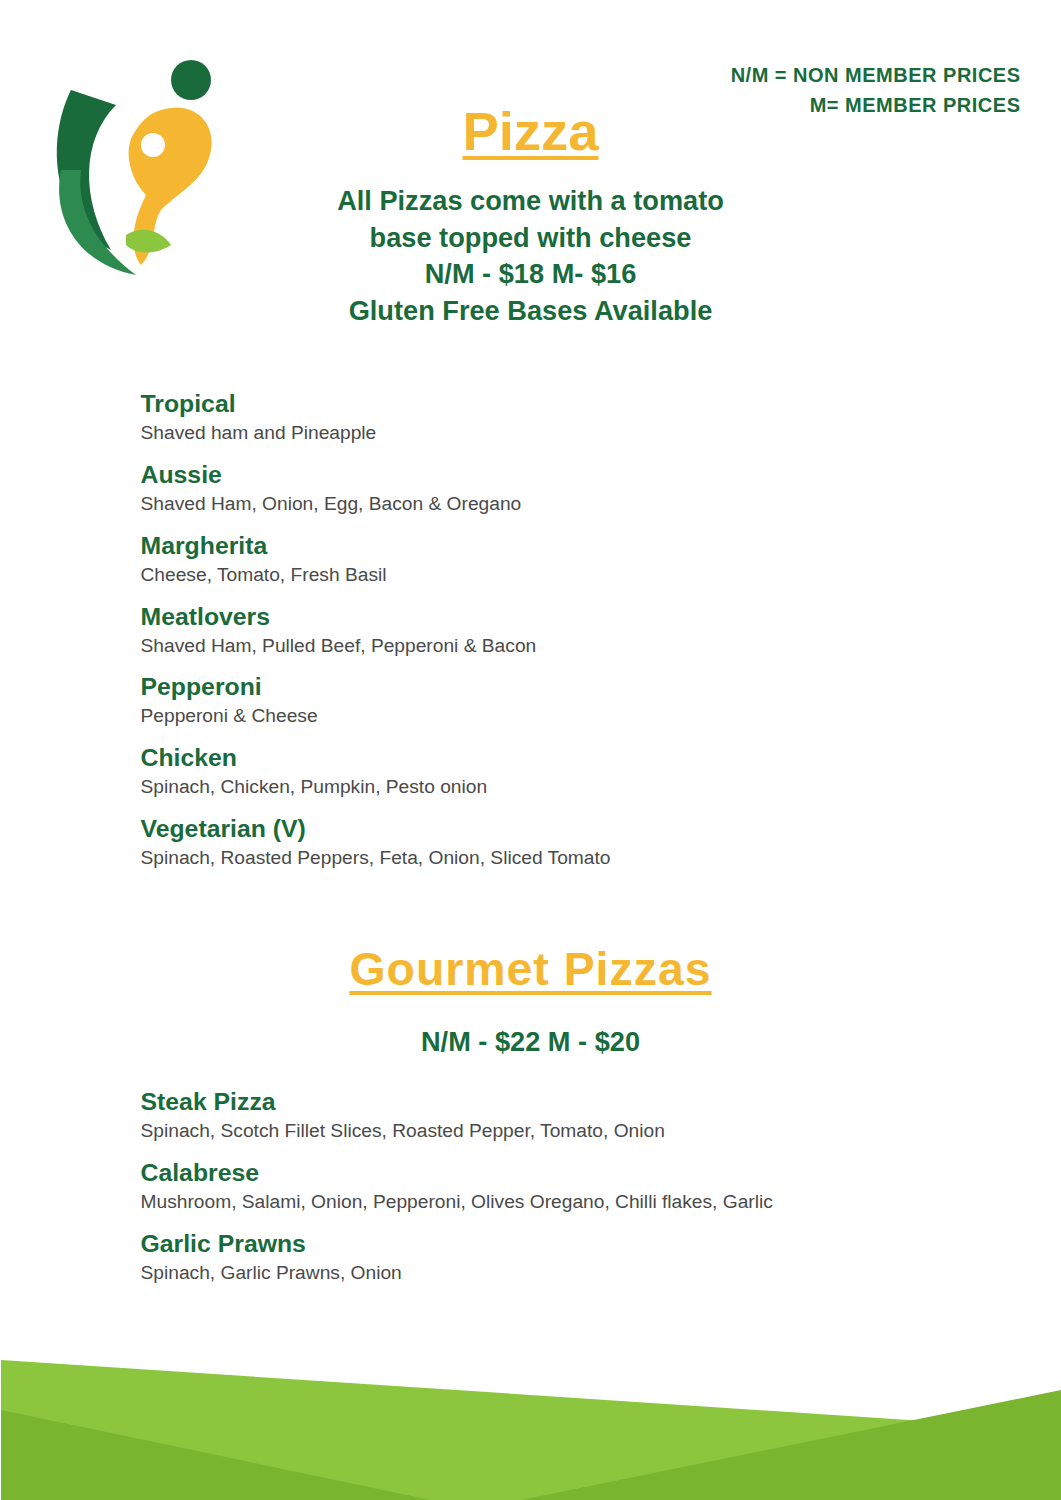N/M = Non Member Prices
M= Member Prices
Pizza
All Pizzas come with a tomato
base topped with cheese
N/M - $18 M- $16
Gluten Free Bases Available
Tropical
Shaved ham and Pineapple
Aussie
Shaved Ham, Onion, Egg, Bacon & Oregano
Margherita
Cheese, Tomato, Fresh Basil
Meatlovers
Shaved Ham, Pulled Beef, Pepperoni & Bacon
Pepperoni
Pepperoni & Cheese
Chicken
Spinach, Chicken, Pumpkin, Pesto onion
Vegetarian (V)
Spinach, Roasted Peppers, Feta, Onion, Sliced Tomato
Gourmet Pizzas
N/M - $22 M - $20
Steak Pizza
Spinach, Scotch Fillet Slices, Roasted Pepper, Tomato, Onion
Calabrese
Mushroom, Salami, Onion, Pepperoni, Olives Oregano, Chilli flakes, Garlic
Garlic Prawns
Spinach, Garlic Prawns, Onion